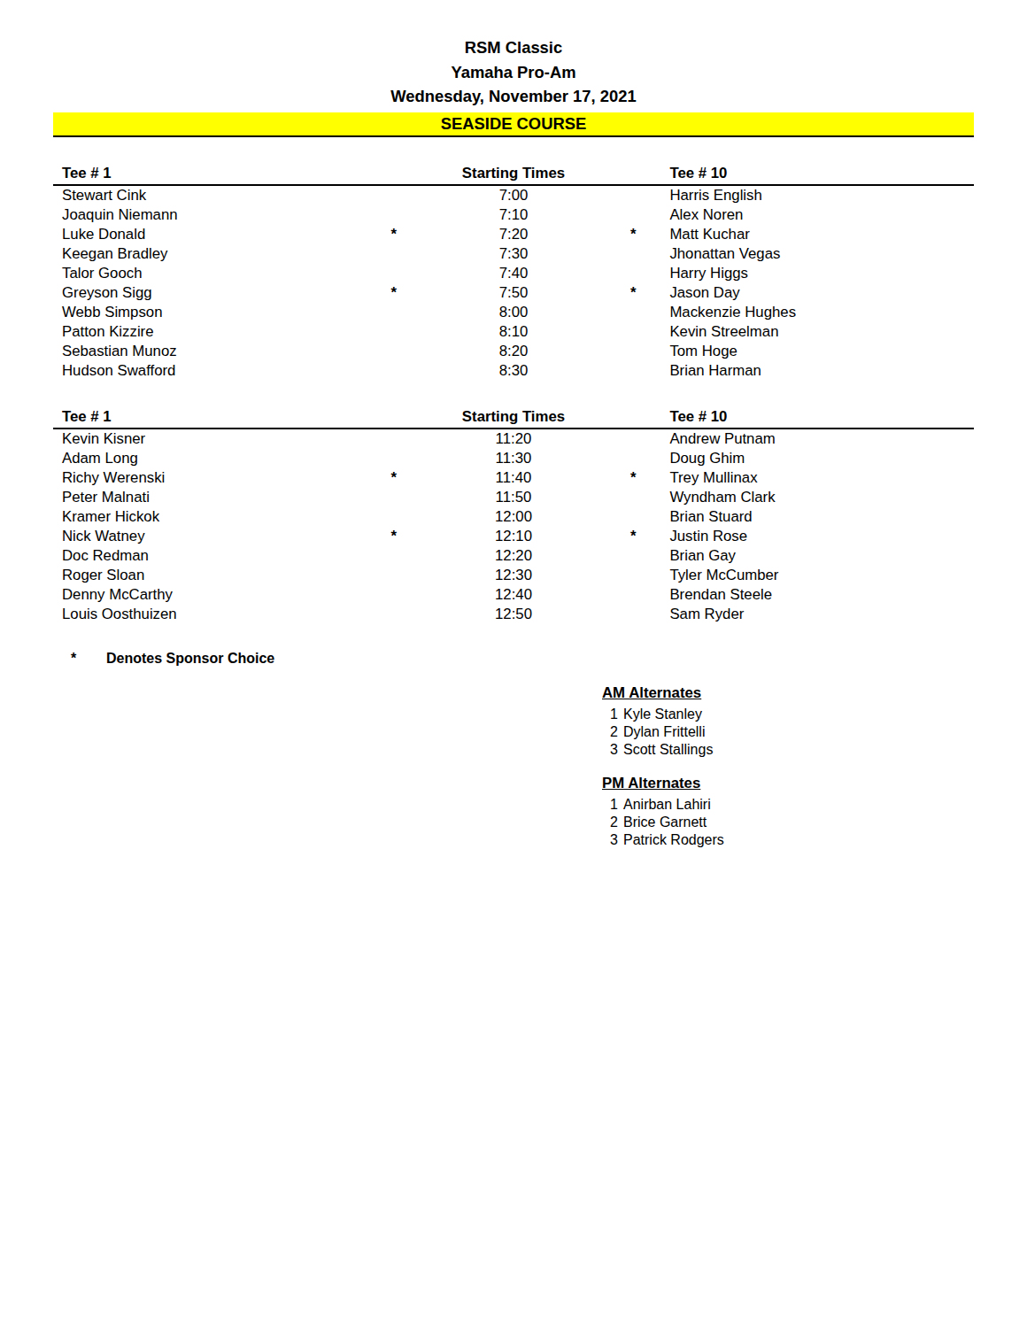RSM Classic
Yamaha Pro-Am
Wednesday, November 17, 2021
SEASIDE COURSE
| Tee # 1 | | Starting Times | | Tee # 10 |
| --- | --- | --- | --- | --- |
| Stewart Cink | | 7:00 | | Harris English |
| Joaquin Niemann | | 7:10 | | Alex Noren |
| Luke Donald | * | 7:20 | * | Matt Kuchar |
| Keegan Bradley | | 7:30 | | Jhonattan Vegas |
| Talor Gooch | | 7:40 | | Harry Higgs |
| Greyson Sigg | * | 7:50 | * | Jason Day |
| Webb Simpson | | 8:00 | | Mackenzie Hughes |
| Patton Kizzire | | 8:10 | | Kevin Streelman |
| Sebastian Munoz | | 8:20 | | Tom Hoge |
| Hudson Swafford | | 8:30 | | Brian Harman |
| Tee # 1 | | Starting Times | | Tee # 10 |
| --- | --- | --- | --- | --- |
| Kevin Kisner | | 11:20 | | Andrew Putnam |
| Adam Long | | 11:30 | | Doug Ghim |
| Richy Werenski | * | 11:40 | * | Trey Mullinax |
| Peter Malnati | | 11:50 | | Wyndham Clark |
| Kramer Hickok | | 12:00 | | Brian Stuard |
| Nick Watney | * | 12:10 | * | Justin Rose |
| Doc Redman | | 12:20 | | Brian Gay |
| Roger Sloan | | 12:30 | | Tyler McCumber |
| Denny McCarthy | | 12:40 | | Brendan Steele |
| Louis Oosthuizen | | 12:50 | | Sam Ryder |
*Denotes Sponsor Choice
AM Alternates
1 Kyle Stanley
2 Dylan Frittelli
3 Scott Stallings
PM Alternates
1 Anirban Lahiri
2 Brice Garnett
3 Patrick Rodgers